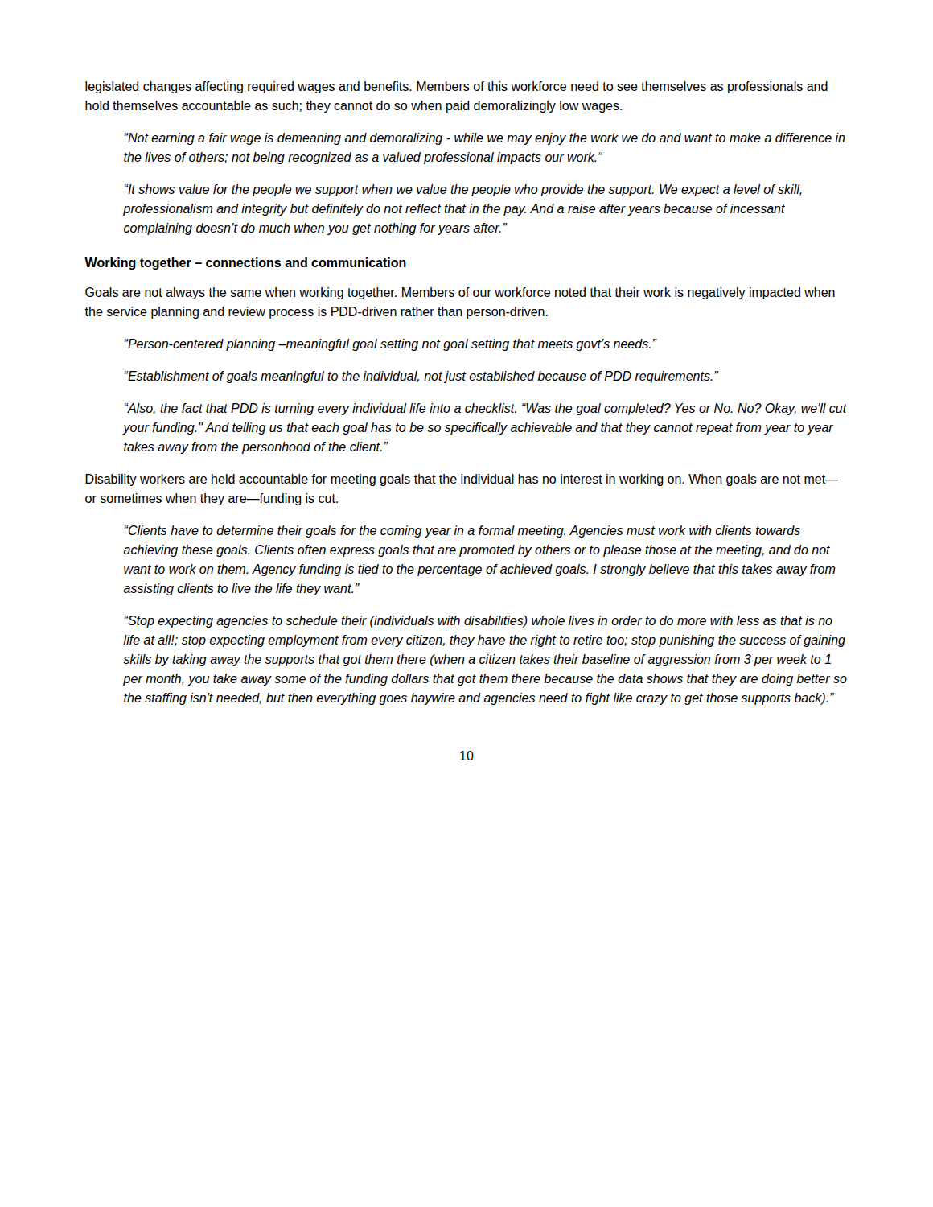legislated changes affecting required wages and benefits. Members of this workforce need to see themselves as professionals and hold themselves accountable as such; they cannot do so when paid demoralizingly low wages.
“Not earning a fair wage is demeaning and demoralizing - while we may enjoy the work we do and want to make a difference in the lives of others; not being recognized as a valued professional impacts our work.“
“It shows value for the people we support when we value the people who provide the support. We expect a level of skill, professionalism and integrity but definitely do not reflect that in the pay. And a raise after years because of incessant complaining doesn’t do much when you get nothing for years after.”
Working together – connections and communication
Goals are not always the same when working together. Members of our workforce noted that their work is negatively impacted when the service planning and review process is PDD-driven rather than person-driven.
“Person-centered planning –meaningful goal setting not goal setting that meets govt’s needs.”
“Establishment of goals meaningful to the individual, not just established because of PDD requirements.”
“Also, the fact that PDD is turning every individual life into a checklist. “Was the goal completed? Yes or No. No? Okay, we'll cut your funding." And telling us that each goal has to be so specifically achievable and that they cannot repeat from year to year takes away from the personhood of the client.”
Disability workers are held accountable for meeting goals that the individual has no interest in working on. When goals are not met—or sometimes when they are—funding is cut.
“Clients have to determine their goals for the coming year in a formal meeting. Agencies must work with clients towards achieving these goals. Clients often express goals that are promoted by others or to please those at the meeting, and do not want to work on them. Agency funding is tied to the percentage of achieved goals. I strongly believe that this takes away from assisting clients to live the life they want.”
“Stop expecting agencies to schedule their (individuals with disabilities) whole lives in order to do more with less as that is no life at all!; stop expecting employment from every citizen, they have the right to retire too; stop punishing the success of gaining skills by taking away the supports that got them there (when a citizen takes their baseline of aggression from 3 per week to 1 per month, you take away some of the funding dollars that got them there because the data shows that they are doing better so the staffing isn't needed, but then everything goes haywire and agencies need to fight like crazy to get those supports back).”
10